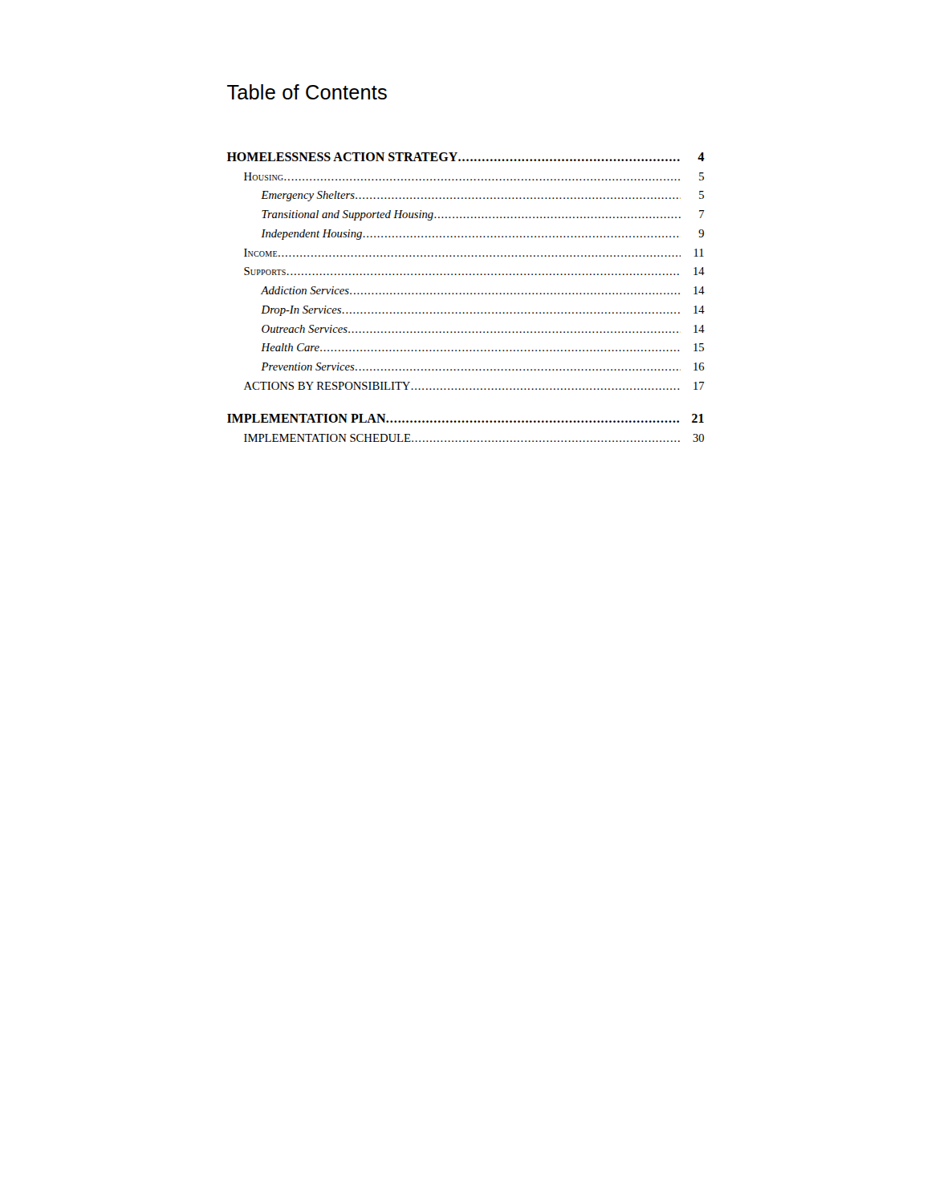Table of Contents
Homelessness Action Strategy ............................................................................ 4
Housing ..................................................................................................................... 5
Emergency Shelters .............................................................................................. 5
Transitional and Supported Housing .................................................................... 7
Independent Housing ............................................................................................ 9
Income ....................................................................................................................... 11
Supports ..................................................................................................................... 14
Addiction Services ............................................................................................... 14
Drop-In Services .................................................................................................. 14
Outreach Services ................................................................................................ 14
Health Care ......................................................................................................... 15
Prevention Services ............................................................................................. 16
Actions by Responsibility ......................................................................................... 17
Implementation Plan ..................................................................................... 21
Implementation Schedule ......................................................................................... 30